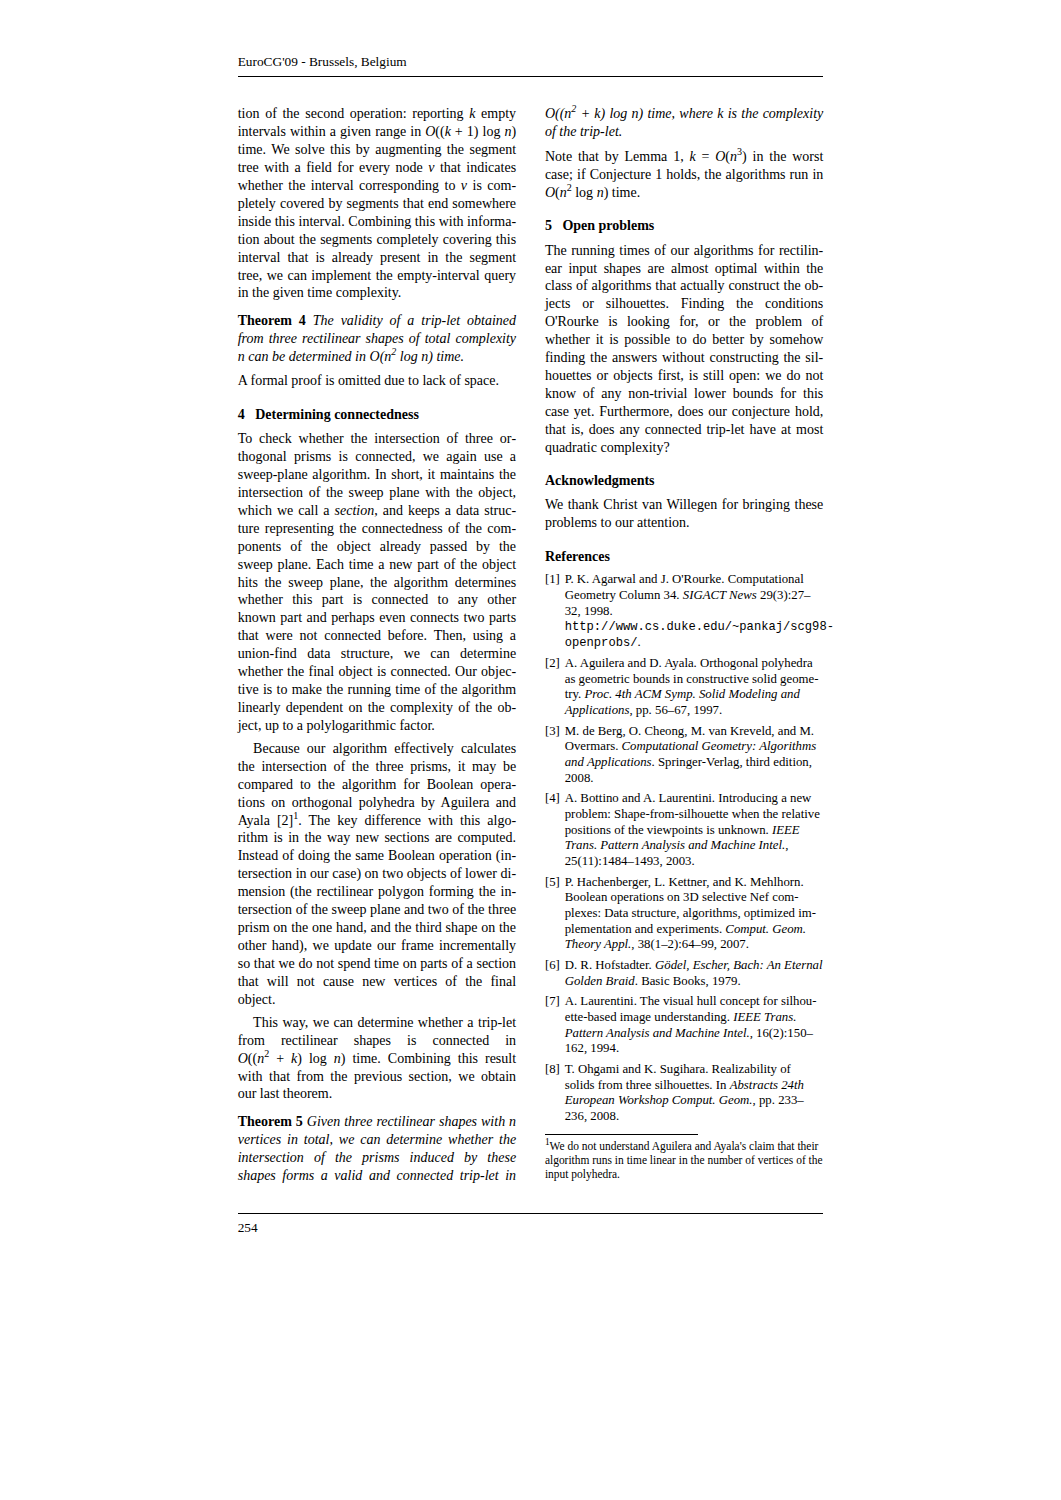EuroCG'09 - Brussels, Belgium
tion of the second operation: reporting k empty intervals within a given range in O((k + 1) log n) time. We solve this by augmenting the segment tree with a field for every node ν that indicates whether the interval corresponding to ν is completely covered by segments that end somewhere inside this interval. Combining this with information about the segments completely covering this interval that is already present in the segment tree, we can implement the empty-interval query in the given time complexity.
Theorem 4 The validity of a trip-let obtained from three rectilinear shapes of total complexity n can be determined in O(n2 log n) time.
A formal proof is omitted due to lack of space.
4 Determining connectedness
To check whether the intersection of three orthogonal prisms is connected, we again use a sweep-plane algorithm. In short, it maintains the intersection of the sweep plane with the object, which we call a section, and keeps a data structure representing the connectedness of the components of the object already passed by the sweep plane. Each time a new part of the object hits the sweep plane, the algorithm determines whether this part is connected to any other known part and perhaps even connects two parts that were not connected before. Then, using a union-find data structure, we can determine whether the final object is connected. Our objective is to make the running time of the algorithm linearly dependent on the complexity of the object, up to a polylogarithmic factor.
Because our algorithm effectively calculates the intersection of the three prisms, it may be compared to the algorithm for Boolean operations on orthogonal polyhedra by Aguilera and Ayala [2]1. The key difference with this algorithm is in the way new sections are computed. Instead of doing the same Boolean operation (intersection in our case) on two objects of lower dimension (the rectilinear polygon forming the intersection of the sweep plane and two of the three prism on the one hand, and the third shape on the other hand), we update our frame incrementally so that we do not spend time on parts of a section that will not cause new vertices of the final object.
This way, we can determine whether a trip-let from rectilinear shapes is connected in O((n2 + k) log n) time. Combining this result with that from the previous section, we obtain our last theorem.
Theorem 5 Given three rectilinear shapes with n vertices in total, we can determine whether the intersection of the prisms induced by these shapes forms a valid and connected trip-let in O((n2 + k) log n) time, where k is the complexity of the trip-let.
Note that by Lemma 1, k = O(n3) in the worst case; if Conjecture 1 holds, the algorithms run in O(n2 log n) time.
5 Open problems
The running times of our algorithms for rectilinear input shapes are almost optimal within the class of algorithms that actually construct the objects or silhouettes. Finding the conditions O'Rourke is looking for, or the problem of whether it is possible to do better by somehow finding the answers without constructing the silhouettes or objects first, is still open: we do not know of any non-trivial lower bounds for this case yet. Furthermore, does our conjecture hold, that is, does any connected trip-let have at most quadratic complexity?
Acknowledgments
We thank Christ van Willegen for bringing these problems to our attention.
References
P. K. Agarwal and J. O'Rourke. Computational Geometry Column 34. SIGACT News 29(3):27–32, 1998. http://www.cs.duke.edu/~pankaj/scg98-openprobs/.
A. Aguilera and D. Ayala. Orthogonal polyhedra as geometric bounds in constructive solid geometry. Proc. 4th ACM Symp. Solid Modeling and Applications, pp. 56–67, 1997.
M. de Berg, O. Cheong, M. van Kreveld, and M. Overmars. Computational Geometry: Algorithms and Applications. Springer-Verlag, third edition, 2008.
A. Bottino and A. Laurentini. Introducing a new problem: Shape-from-silhouette when the relative positions of the viewpoints is unknown. IEEE Trans. Pattern Analysis and Machine Intel., 25(11):1484–1493, 2003.
P. Hachenberger, L. Kettner, and K. Mehlhorn. Boolean operations on 3D selective Nef complexes: Data structure, algorithms, optimized implementation and experiments. Comput. Geom. Theory Appl., 38(1–2):64–99, 2007.
D. R. Hofstadter. Gödel, Escher, Bach: An Eternal Golden Braid. Basic Books, 1979.
A. Laurentini. The visual hull concept for silhouette-based image understanding. IEEE Trans. Pattern Analysis and Machine Intel., 16(2):150–162, 1994.
T. Ohgami and K. Sugihara. Realizability of solids from three silhouettes. In Abstracts 24th European Workshop Comput. Geom., pp. 233–236, 2008.
1We do not understand Aguilera and Ayala's claim that their algorithm runs in time linear in the number of vertices of the input polyhedra.
254